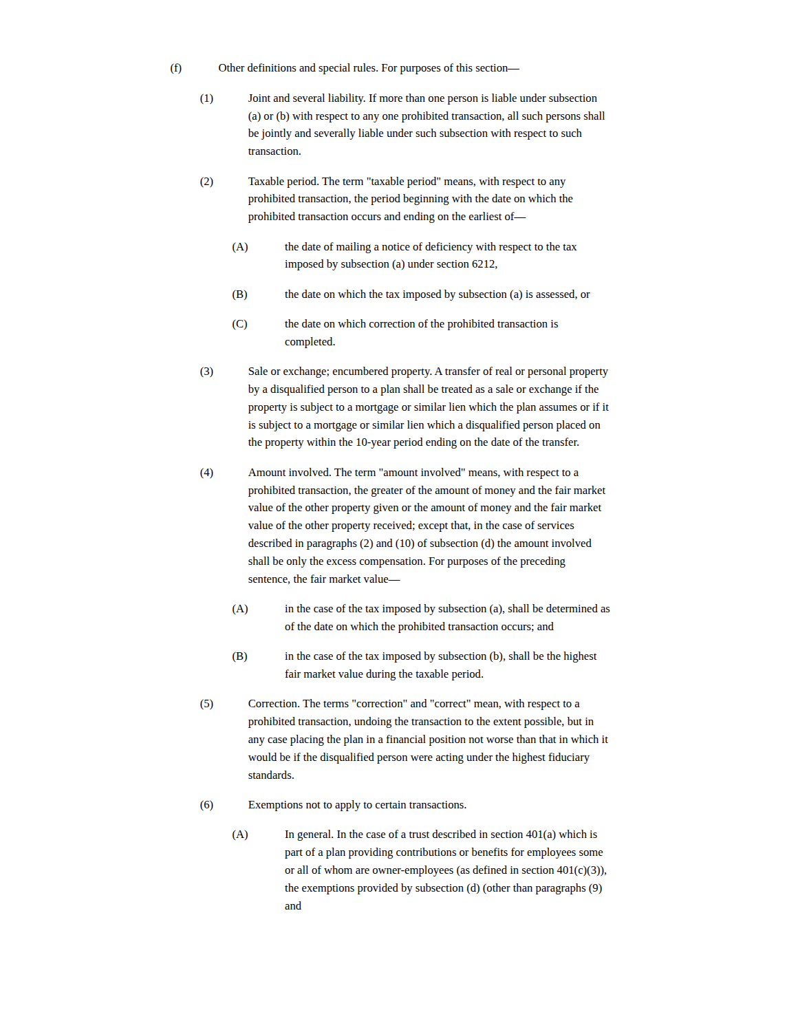(f) Other definitions and special rules. For purposes of this section—
(1) Joint and several liability. If more than one person is liable under subsection (a) or (b) with respect to any one prohibited transaction, all such persons shall be jointly and severally liable under such subsection with respect to such transaction.
(2) Taxable period. The term "taxable period" means, with respect to any prohibited transaction, the period beginning with the date on which the prohibited transaction occurs and ending on the earliest of—
(A) the date of mailing a notice of deficiency with respect to the tax imposed by subsection (a) under section 6212,
(B) the date on which the tax imposed by subsection (a) is assessed, or
(C) the date on which correction of the prohibited transaction is completed.
(3) Sale or exchange; encumbered property. A transfer of real or personal property by a disqualified person to a plan shall be treated as a sale or exchange if the property is subject to a mortgage or similar lien which the plan assumes or if it is subject to a mortgage or similar lien which a disqualified person placed on the property within the 10-year period ending on the date of the transfer.
(4) Amount involved. The term "amount involved" means, with respect to a prohibited transaction, the greater of the amount of money and the fair market value of the other property given or the amount of money and the fair market value of the other property received; except that, in the case of services described in paragraphs (2) and (10) of subsection (d) the amount involved shall be only the excess compensation. For purposes of the preceding sentence, the fair market value—
(A) in the case of the tax imposed by subsection (a), shall be determined as of the date on which the prohibited transaction occurs; and
(B) in the case of the tax imposed by subsection (b), shall be the highest fair market value during the taxable period.
(5) Correction. The terms "correction" and "correct" mean, with respect to a prohibited transaction, undoing the transaction to the extent possible, but in any case placing the plan in a financial position not worse than that in which it would be if the disqualified person were acting under the highest fiduciary standards.
(6) Exemptions not to apply to certain transactions.
(A) In general. In the case of a trust described in section 401(a) which is part of a plan providing contributions or benefits for employees some or all of whom are owner-employees (as defined in section 401(c)(3)), the exemptions provided by subsection (d) (other than paragraphs (9) and